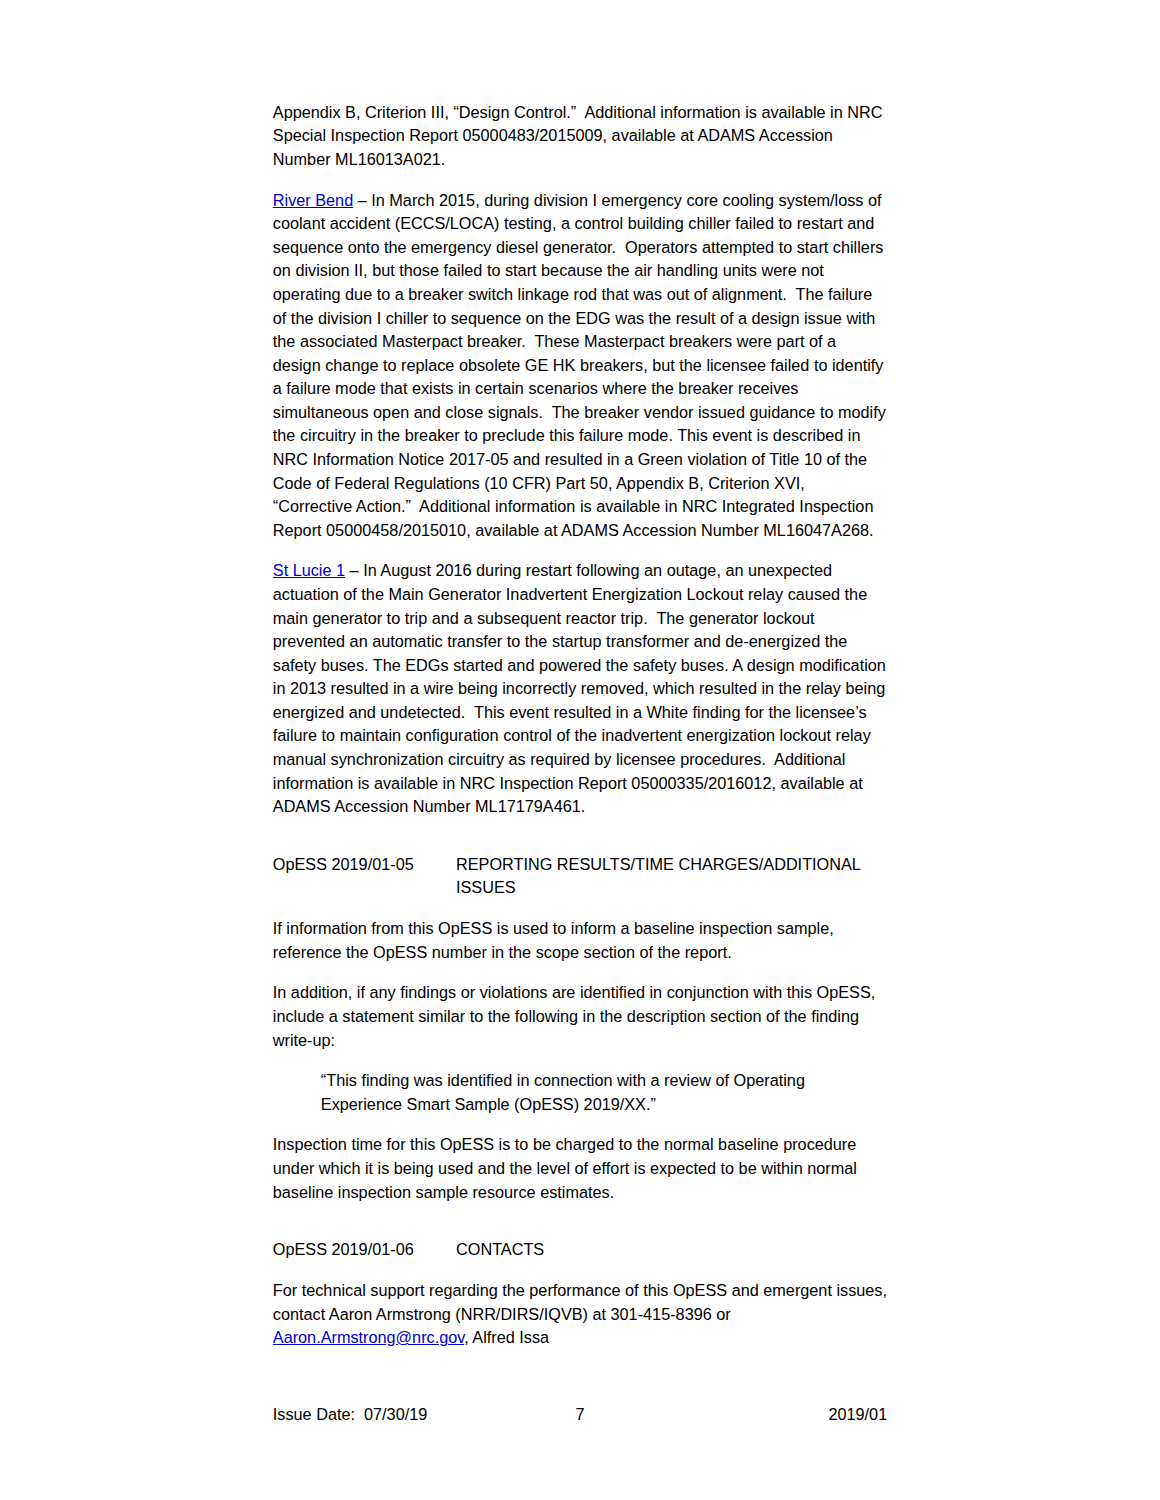Appendix B, Criterion III, “Design Control.” Additional information is available in NRC Special Inspection Report 05000483/2015009, available at ADAMS Accession Number ML16013A021.
River Bend – In March 2015, during division I emergency core cooling system/loss of coolant accident (ECCS/LOCA) testing, a control building chiller failed to restart and sequence onto the emergency diesel generator. Operators attempted to start chillers on division II, but those failed to start because the air handling units were not operating due to a breaker switch linkage rod that was out of alignment. The failure of the division I chiller to sequence on the EDG was the result of a design issue with the associated Masterpact breaker. These Masterpact breakers were part of a design change to replace obsolete GE HK breakers, but the licensee failed to identify a failure mode that exists in certain scenarios where the breaker receives simultaneous open and close signals. The breaker vendor issued guidance to modify the circuitry in the breaker to preclude this failure mode. This event is described in NRC Information Notice 2017-05 and resulted in a Green violation of Title 10 of the Code of Federal Regulations (10 CFR) Part 50, Appendix B, Criterion XVI, “Corrective Action.” Additional information is available in NRC Integrated Inspection Report 05000458/2015010, available at ADAMS Accession Number ML16047A268.
St Lucie 1 – In August 2016 during restart following an outage, an unexpected actuation of the Main Generator Inadvertent Energization Lockout relay caused the main generator to trip and a subsequent reactor trip. The generator lockout prevented an automatic transfer to the startup transformer and de-energized the safety buses. The EDGs started and powered the safety buses. A design modification in 2013 resulted in a wire being incorrectly removed, which resulted in the relay being energized and undetected. This event resulted in a White finding for the licensee’s failure to maintain configuration control of the inadvertent energization lockout relay manual synchronization circuitry as required by licensee procedures. Additional information is available in NRC Inspection Report 05000335/2016012, available at ADAMS Accession Number ML17179A461.
OpESS 2019/01-05 REPORTING RESULTS/TIME CHARGES/ADDITIONAL ISSUES
If information from this OpESS is used to inform a baseline inspection sample, reference the OpESS number in the scope section of the report.
In addition, if any findings or violations are identified in conjunction with this OpESS, include a statement similar to the following in the description section of the finding write-up:
“This finding was identified in connection with a review of Operating Experience Smart Sample (OpESS) 2019/XX.”
Inspection time for this OpESS is to be charged to the normal baseline procedure under which it is being used and the level of effort is expected to be within normal baseline inspection sample resource estimates.
OpESS 2019/01-06 CONTACTS
For technical support regarding the performance of this OpESS and emergent issues, contact Aaron Armstrong (NRR/DIRS/IQVB) at 301-415-8396 or Aaron.Armstrong@nrc.gov, Alfred Issa
Issue Date: 07/30/19 7 2019/01